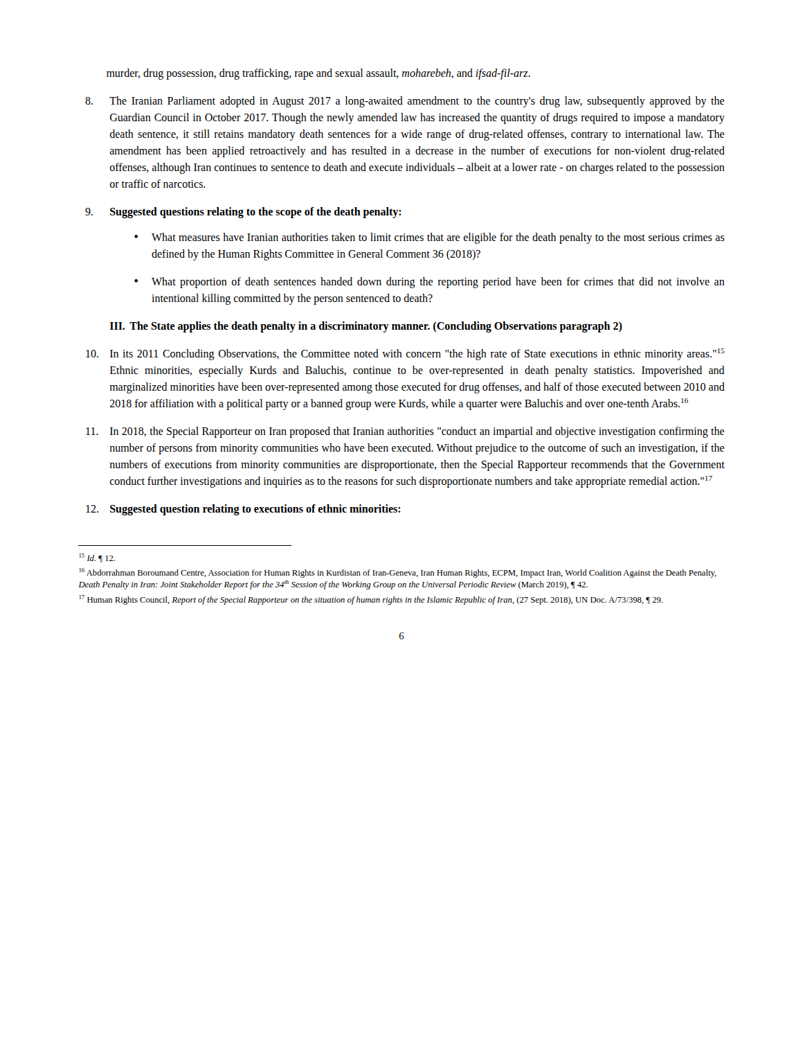murder, drug possession, drug trafficking, rape and sexual assault, moharebeh, and ifsad-fil-arz.
The Iranian Parliament adopted in August 2017 a long-awaited amendment to the country's drug law, subsequently approved by the Guardian Council in October 2017. Though the newly amended law has increased the quantity of drugs required to impose a mandatory death sentence, it still retains mandatory death sentences for a wide range of drug-related offenses, contrary to international law. The amendment has been applied retroactively and has resulted in a decrease in the number of executions for non-violent drug-related offenses, although Iran continues to sentence to death and execute individuals – albeit at a lower rate - on charges related to the possession or traffic of narcotics.
Suggested questions relating to the scope of the death penalty:
What measures have Iranian authorities taken to limit crimes that are eligible for the death penalty to the most serious crimes as defined by the Human Rights Committee in General Comment 36 (2018)?
What proportion of death sentences handed down during the reporting period have been for crimes that did not involve an intentional killing committed by the person sentenced to death?
III. The State applies the death penalty in a discriminatory manner. (Concluding Observations paragraph 2)
In its 2011 Concluding Observations, the Committee noted with concern "the high rate of State executions in ethnic minority areas."15 Ethnic minorities, especially Kurds and Baluchis, continue to be over-represented in death penalty statistics. Impoverished and marginalized minorities have been over-represented among those executed for drug offenses, and half of those executed between 2010 and 2018 for affiliation with a political party or a banned group were Kurds, while a quarter were Baluchis and over one-tenth Arabs.16
In 2018, the Special Rapporteur on Iran proposed that Iranian authorities "conduct an impartial and objective investigation confirming the number of persons from minority communities who have been executed. Without prejudice to the outcome of such an investigation, if the numbers of executions from minority communities are disproportionate, then the Special Rapporteur recommends that the Government conduct further investigations and inquiries as to the reasons for such disproportionate numbers and take appropriate remedial action."17
Suggested question relating to executions of ethnic minorities:
15 Id. ¶ 12.
16 Abdorrahman Boroumand Centre, Association for Human Rights in Kurdistan of Iran-Geneva, Iran Human Rights, ECPM, Impact Iran, World Coalition Against the Death Penalty, Death Penalty in Iran: Joint Stakeholder Report for the 34th Session of the Working Group on the Universal Periodic Review (March 2019), ¶ 42.
17 Human Rights Council, Report of the Special Rapporteur on the situation of human rights in the Islamic Republic of Iran, (27 Sept. 2018), UN Doc. A/73/398, ¶ 29.
6